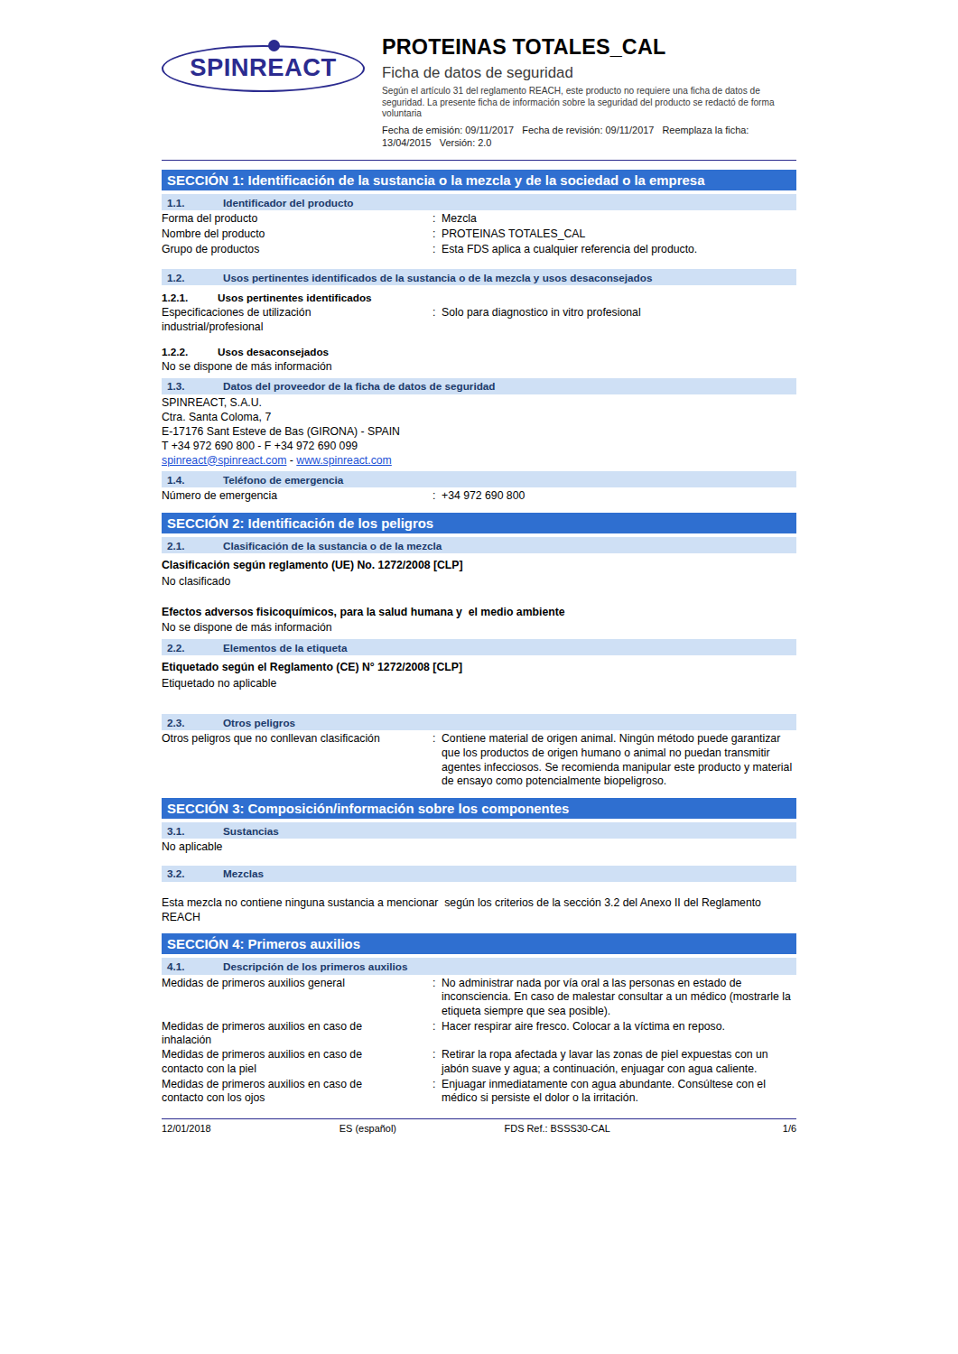SPINREACT
PROTEINAS TOTALES_CAL
Ficha de datos de seguridad
Según el artículo 31 del reglamento REACH, este producto no requiere una ficha de datos de seguridad. La presente ficha de información sobre la seguridad del producto se redactó de forma voluntaria
Fecha de emisión: 09/11/2017 Fecha de revisión: 09/11/2017 Reemplaza la ficha: 13/04/2015 Versión: 2.0
SECCIÓN 1: Identificación de la sustancia o la mezcla y de la sociedad o la empresa
1.1. Identificador del producto
Forma del producto
:
Mezcla
Nombre del producto
:
PROTEINAS TOTALES_CAL
Grupo de productos
:
Esta FDS aplica a cualquier referencia del producto.
1.2. Usos pertinentes identificados de la sustancia o de la mezcla y usos desaconsejados
1.2.1. Usos pertinentes identificados
Especificaciones de utilización
industrial/profesional
:
Solo para diagnostico in vitro profesional
1.2.2. Usos desaconsejados
No se dispone de más información
1.3. Datos del proveedor de la ficha de datos de seguridad
SPINREACT, S.A.U.
Ctra. Santa Coloma, 7
E-17176 Sant Esteve de Bas (GIRONA) - SPAIN
T +34 972 690 800 - F +34 972 690 099
spinreact@spinreact.com - www.spinreact.com
1.4. Teléfono de emergencia
Número de emergencia
:
+34 972 690 800
SECCIÓN 2: Identificación de los peligros
2.1. Clasificación de la sustancia o de la mezcla
Clasificación según reglamento (UE) No. 1272/2008 [CLP]
No clasificado
Efectos adversos fisicoquímicos, para la salud humana y el medio ambiente
No se dispone de más información
2.2. Elementos de la etiqueta
Etiquetado según el Reglamento (CE) N° 1272/2008 [CLP]
Etiquetado no aplicable
2.3. Otros peligros
Otros peligros que no conllevan clasificación
:
Contiene material de origen animal. Ningún método puede garantizar que los productos de origen humano o animal no puedan transmitir agentes infecciosos. Se recomienda manipular este producto y material de ensayo como potencialmente biopeligroso.
SECCIÓN 3: Composición/información sobre los componentes
3.1. Sustancias
No aplicable
3.2. Mezclas
Esta mezcla no contiene ninguna sustancia a mencionar según los criterios de la sección 3.2 del Anexo II del Reglamento REACH
SECCIÓN 4: Primeros auxilios
4.1. Descripción de los primeros auxilios
Medidas de primeros auxilios general
:
No administrar nada por vía oral a las personas en estado de inconsciencia. En caso de malestar consultar a un médico (mostrarle la etiqueta siempre que sea posible).
Medidas de primeros auxilios en caso de
inhalación
:
Hacer respirar aire fresco. Colocar a la víctima en reposo.
Medidas de primeros auxilios en caso de
contacto con la piel
:
Retirar la ropa afectada y lavar las zonas de piel expuestas con un jabón suave y agua; a continuación, enjuagar con agua caliente.
Medidas de primeros auxilios en caso de
contacto con los ojos
:
Enjuagar inmediatamente con agua abundante. Consúltese con el médico si persiste el dolor o la irritación.
12/01/2018
ES (español)
FDS Ref.: BSSS30-CAL
1/6